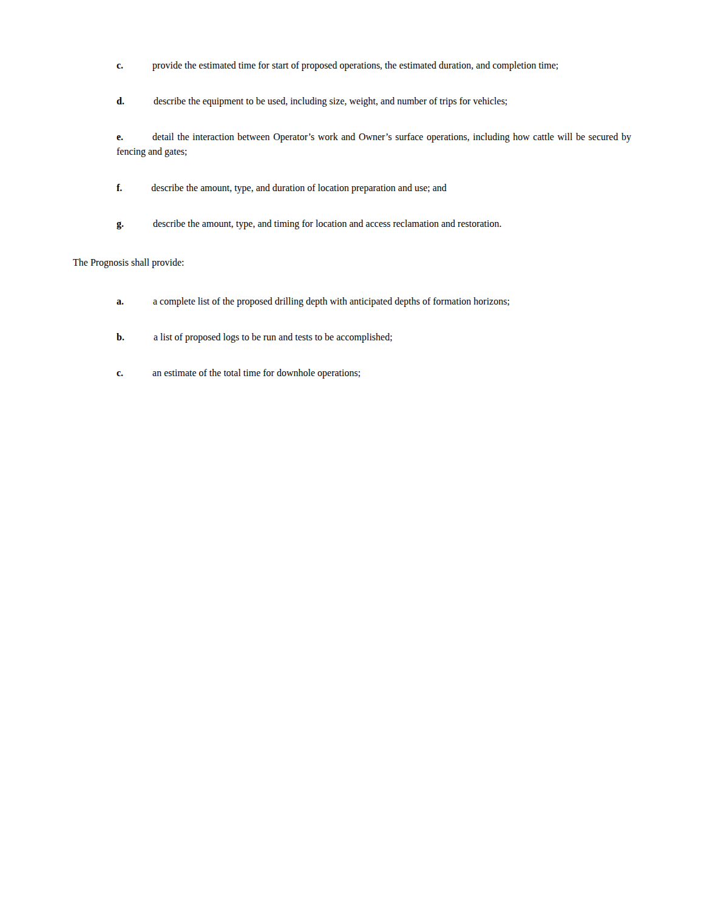c. provide the estimated time for start of proposed operations, the estimated duration, and completion time;
d. describe the equipment to be used, including size, weight, and number of trips for vehicles;
e. detail the interaction between Operator’s work and Owner’s surface operations, including how cattle will be secured by fencing and gates;
f. describe the amount, type, and duration of location preparation and use; and
g. describe the amount, type, and timing for location and access reclamation and restoration.
The Prognosis shall provide:
a. a complete list of the proposed drilling depth with anticipated depths of formation horizons;
b. a list of proposed logs to be run and tests to be accomplished;
c. an estimate of the total time for downhole operations;